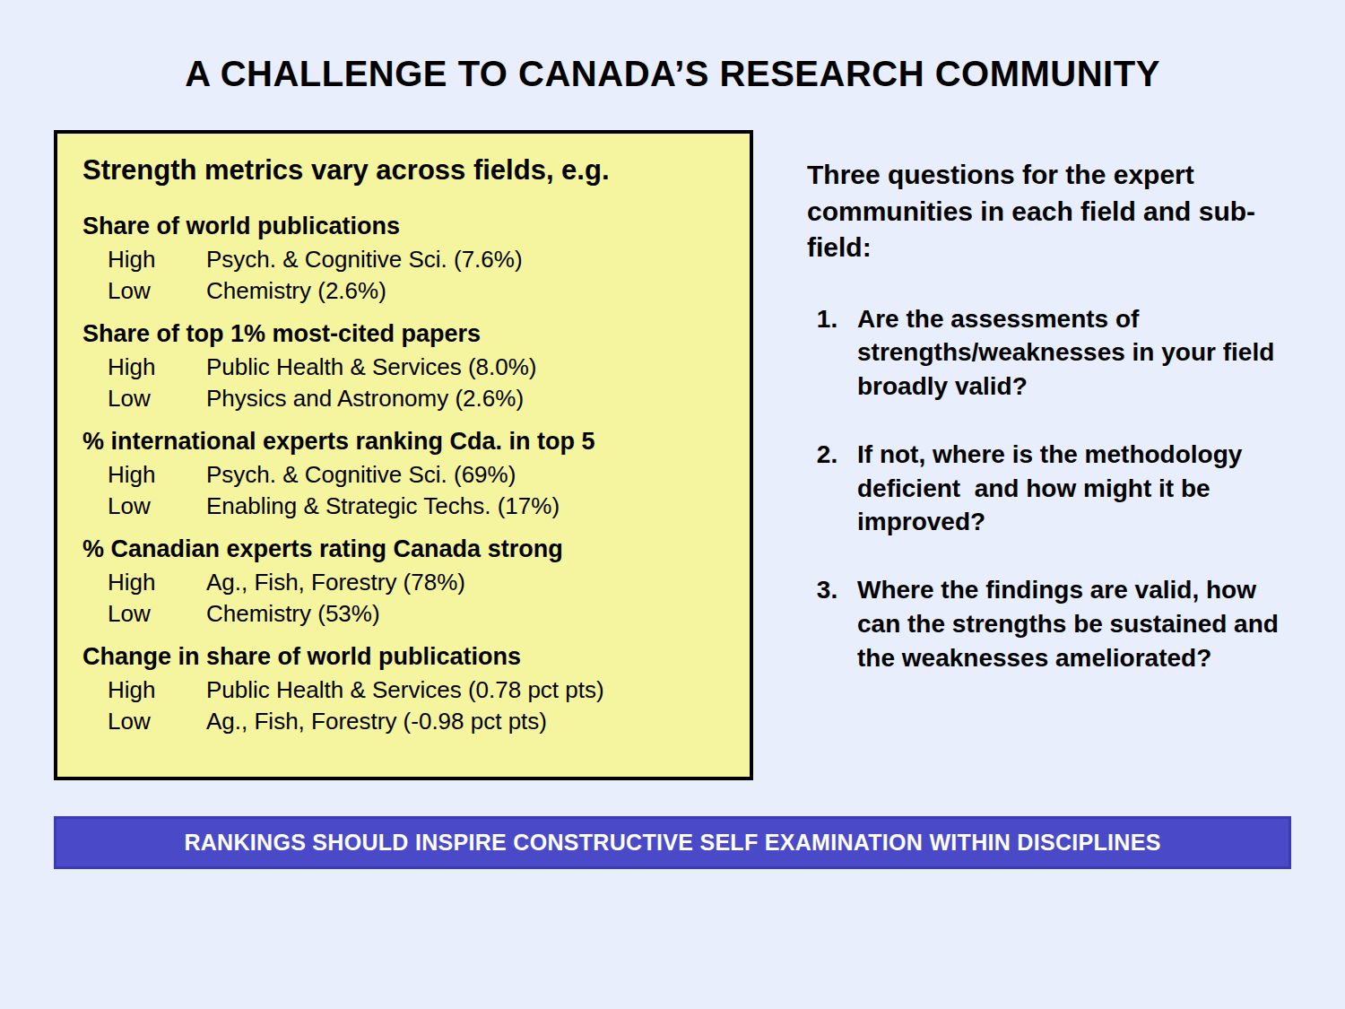A CHALLENGE TO CANADA’S RESEARCH COMMUNITY
Strength metrics vary across fields, e.g.
Share of world publications
High Psych. & Cognitive Sci. (7.6%)
Low Chemistry (2.6%)
Share of top 1% most-cited papers
High Public Health & Services (8.0%)
Low Physics and Astronomy (2.6%)
% international experts ranking Cda. in top 5
High Psych. & Cognitive Sci. (69%)
Low Enabling & Strategic Techs. (17%)
% Canadian experts rating Canada strong
High Ag., Fish, Forestry (78%)
Low Chemistry (53%)
Change in share of world publications
High Public Health & Services (0.78 pct pts)
Low Ag., Fish, Forestry (-0.98 pct pts)
Three questions for the expert communities in each field and sub-field:
Are the assessments of strengths/weaknesses in your field broadly valid?
If not, where is the methodology deficient and how might it be improved?
Where the findings are valid, how can the strengths be sustained and the weaknesses ameliorated?
RANKINGS SHOULD INSPIRE CONSTRUCTIVE SELF EXAMINATION WITHIN DISCIPLINES